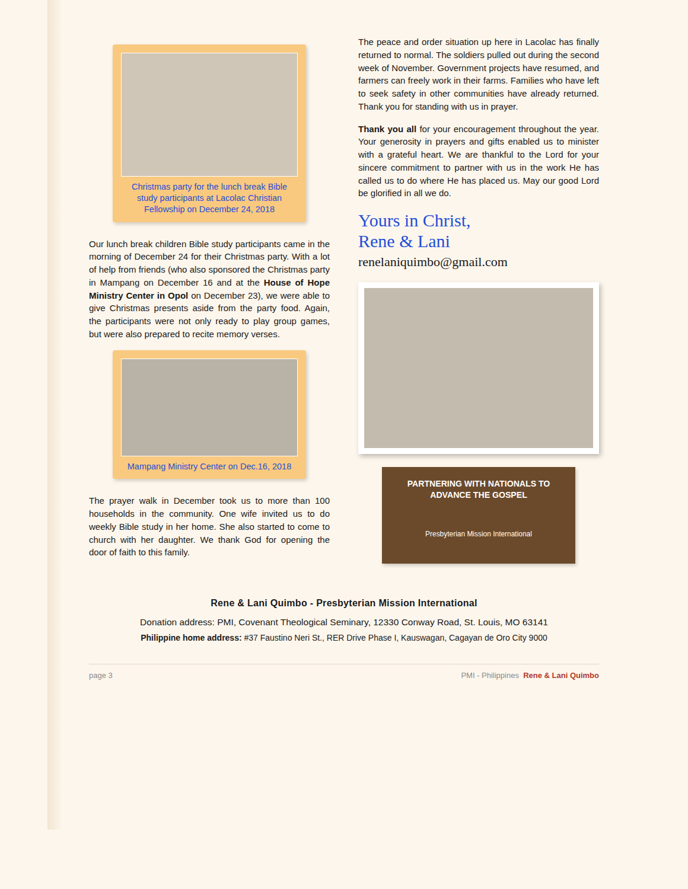Christmas party for the lunch break Bible study participants at Lacolac Christian Fellowship on December 24, 2018
Our lunch break children Bible study participants came in the morning of December 24 for their Christmas party. With a lot of help from friends (who also sponsored the Christmas party in Mampang on December 16 and at the House of Hope Ministry Center in Opol on December 23), we were able to give Christmas presents aside from the party food. Again, the participants were not only ready to play group games, but were also prepared to recite memory verses.
Mampang Ministry Center on Dec.16, 2018
The prayer walk in December took us to more than 100 households in the community. One wife invited us to do weekly Bible study in her home. She also started to come to church with her daughter. We thank God for opening the door of faith to this family.
The peace and order situation up here in Lacolac has finally returned to normal. The soldiers pulled out during the second week of November. Government projects have resumed, and farmers can freely work in their farms. Families who have left to seek safety in other communities have already returned. Thank you for standing with us in prayer.
Thank you all for your encouragement throughout the year. Your generosity in prayers and gifts enabled us to minister with a grateful heart. We are thankful to the Lord for your sincere commitment to partner with us in the work He has called us to do where He has placed us. May our good Lord be glorified in all we do.
Yours in Christ,Rene & Lani
renelaniquimbo@gmail.com
Rene & Lani Quimbo - Presbyterian Mission International
Donation address: PMI, Covenant Theological Seminary, 12330 Conway Road, St. Louis, MO 63141
Philippine home address: #37 Faustino Neri St., RER Drive Phase I, Kauswagan, Cagayan de Oro City 9000
page 3
PMI - Philippines Rene & Lani Quimbo